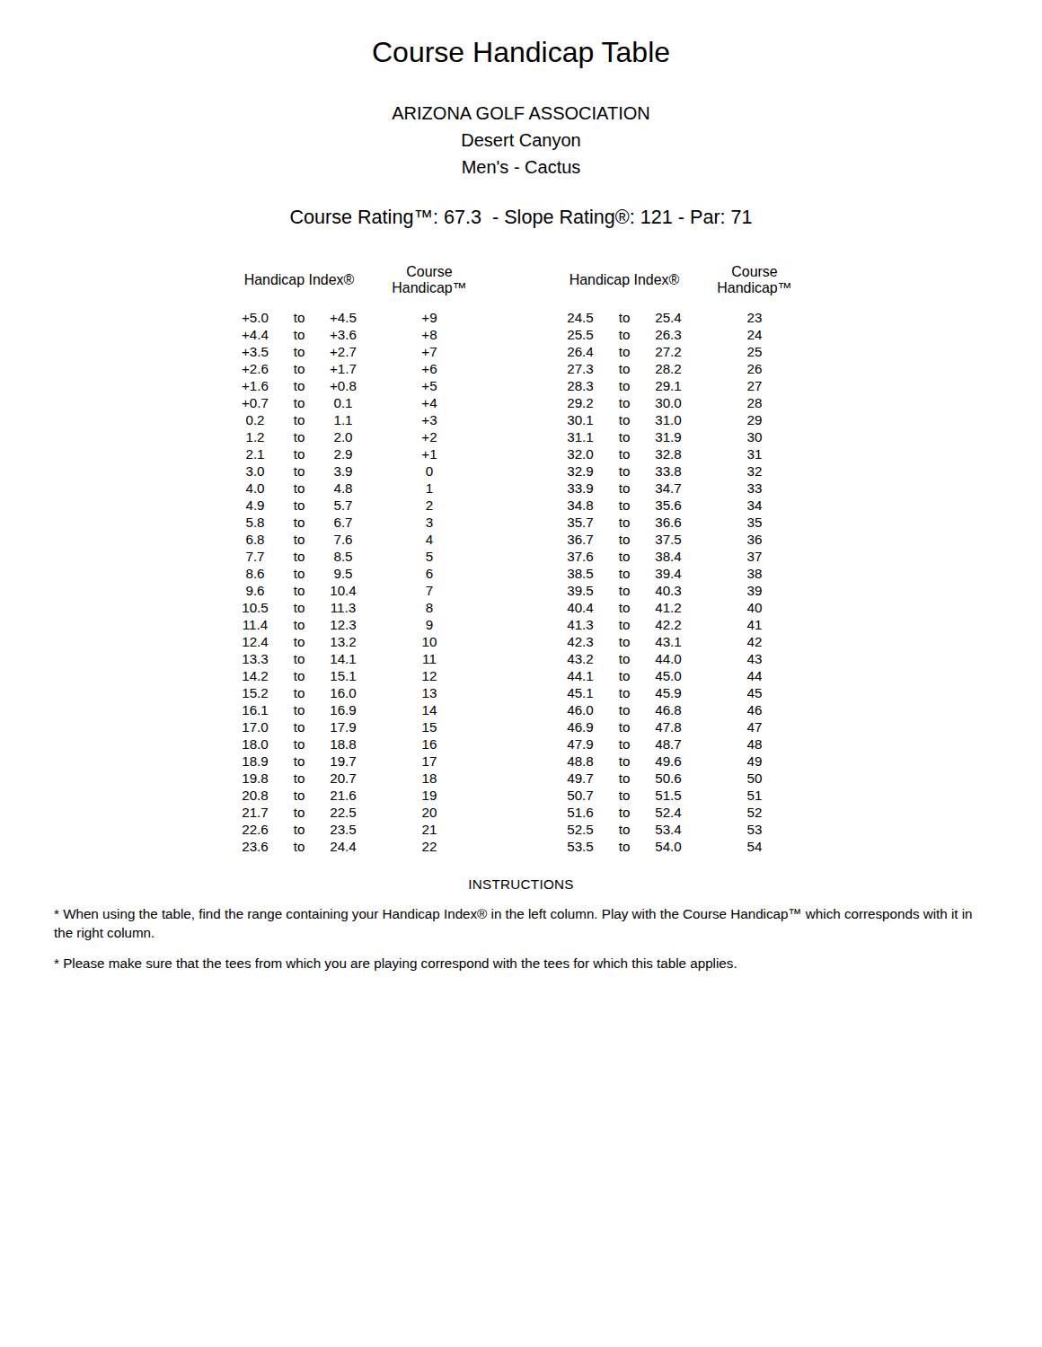Course Handicap Table
ARIZONA GOLF ASSOCIATION
Desert Canyon
Men's - Cactus
Course Rating™: 67.3 - Slope Rating®: 121 - Par: 71
| Handicap Index® | Course Handicap™ | | Handicap Index® | Course Handicap™ |
| --- | --- | --- | --- | --- |
| +5.0 | to | +4.5 | +9 | | 24.5 | to | 25.4 | 23 |
| +4.4 | to | +3.6 | +8 | | 25.5 | to | 26.3 | 24 |
| +3.5 | to | +2.7 | +7 | | 26.4 | to | 27.2 | 25 |
| +2.6 | to | +1.7 | +6 | | 27.3 | to | 28.2 | 26 |
| +1.6 | to | +0.8 | +5 | | 28.3 | to | 29.1 | 27 |
| +0.7 | to | 0.1 | +4 | | 29.2 | to | 30.0 | 28 |
| 0.2 | to | 1.1 | +3 | | 30.1 | to | 31.0 | 29 |
| 1.2 | to | 2.0 | +2 | | 31.1 | to | 31.9 | 30 |
| 2.1 | to | 2.9 | +1 | | 32.0 | to | 32.8 | 31 |
| 3.0 | to | 3.9 | 0 | | 32.9 | to | 33.8 | 32 |
| 4.0 | to | 4.8 | 1 | | 33.9 | to | 34.7 | 33 |
| 4.9 | to | 5.7 | 2 | | 34.8 | to | 35.6 | 34 |
| 5.8 | to | 6.7 | 3 | | 35.7 | to | 36.6 | 35 |
| 6.8 | to | 7.6 | 4 | | 36.7 | to | 37.5 | 36 |
| 7.7 | to | 8.5 | 5 | | 37.6 | to | 38.4 | 37 |
| 8.6 | to | 9.5 | 6 | | 38.5 | to | 39.4 | 38 |
| 9.6 | to | 10.4 | 7 | | 39.5 | to | 40.3 | 39 |
| 10.5 | to | 11.3 | 8 | | 40.4 | to | 41.2 | 40 |
| 11.4 | to | 12.3 | 9 | | 41.3 | to | 42.2 | 41 |
| 12.4 | to | 13.2 | 10 | | 42.3 | to | 43.1 | 42 |
| 13.3 | to | 14.1 | 11 | | 43.2 | to | 44.0 | 43 |
| 14.2 | to | 15.1 | 12 | | 44.1 | to | 45.0 | 44 |
| 15.2 | to | 16.0 | 13 | | 45.1 | to | 45.9 | 45 |
| 16.1 | to | 16.9 | 14 | | 46.0 | to | 46.8 | 46 |
| 17.0 | to | 17.9 | 15 | | 46.9 | to | 47.8 | 47 |
| 18.0 | to | 18.8 | 16 | | 47.9 | to | 48.7 | 48 |
| 18.9 | to | 19.7 | 17 | | 48.8 | to | 49.6 | 49 |
| 19.8 | to | 20.7 | 18 | | 49.7 | to | 50.6 | 50 |
| 20.8 | to | 21.6 | 19 | | 50.7 | to | 51.5 | 51 |
| 21.7 | to | 22.5 | 20 | | 51.6 | to | 52.4 | 52 |
| 22.6 | to | 23.5 | 21 | | 52.5 | to | 53.4 | 53 |
| 23.6 | to | 24.4 | 22 | | 53.5 | to | 54.0 | 54 |
INSTRUCTIONS
* When using the table, find the range containing your Handicap Index® in the left column. Play with the Course Handicap™ which corresponds with it in the right column.
* Please make sure that the tees from which you are playing correspond with the tees for which this table applies.